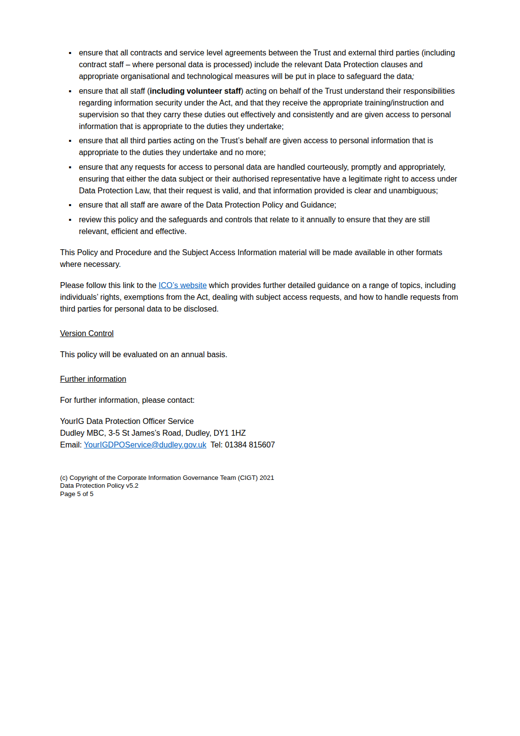ensure that all contracts and service level agreements between the Trust and external third parties (including contract staff – where personal data is processed) include the relevant Data Protection clauses and appropriate organisational and technological measures will be put in place to safeguard the data;
ensure that all staff (including volunteer staff) acting on behalf of the Trust understand their responsibilities regarding information security under the Act, and that they receive the appropriate training/instruction and supervision so that they carry these duties out effectively and consistently and are given access to personal information that is appropriate to the duties they undertake;
ensure that all third parties acting on the Trust’s behalf are given access to personal information that is appropriate to the duties they undertake and no more;
ensure that any requests for access to personal data are handled courteously, promptly and appropriately, ensuring that either the data subject or their authorised representative have a legitimate right to access under Data Protection Law, that their request is valid, and that information provided is clear and unambiguous;
ensure that all staff are aware of the Data Protection Policy and Guidance;
review this policy and the safeguards and controls that relate to it annually to ensure that they are still relevant, efficient and effective.
This Policy and Procedure and the Subject Access Information material will be made available in other formats where necessary.
Please follow this link to the ICO’s website which provides further detailed guidance on a range of topics, including individuals’ rights, exemptions from the Act, dealing with subject access requests, and how to handle requests from third parties for personal data to be disclosed.
Version Control
This policy will be evaluated on an annual basis.
Further information
For further information, please contact:
YourIG Data Protection Officer Service
Dudley MBC, 3-5 St James’s Road, Dudley, DY1 1HZ
Email: YourIGDPOService@dudley.gov.uk Tel: 01384 815607
(c) Copyright of the Corporate Information Governance Team (CIGT) 2021
Data Protection Policy v5.2
Page 5 of 5